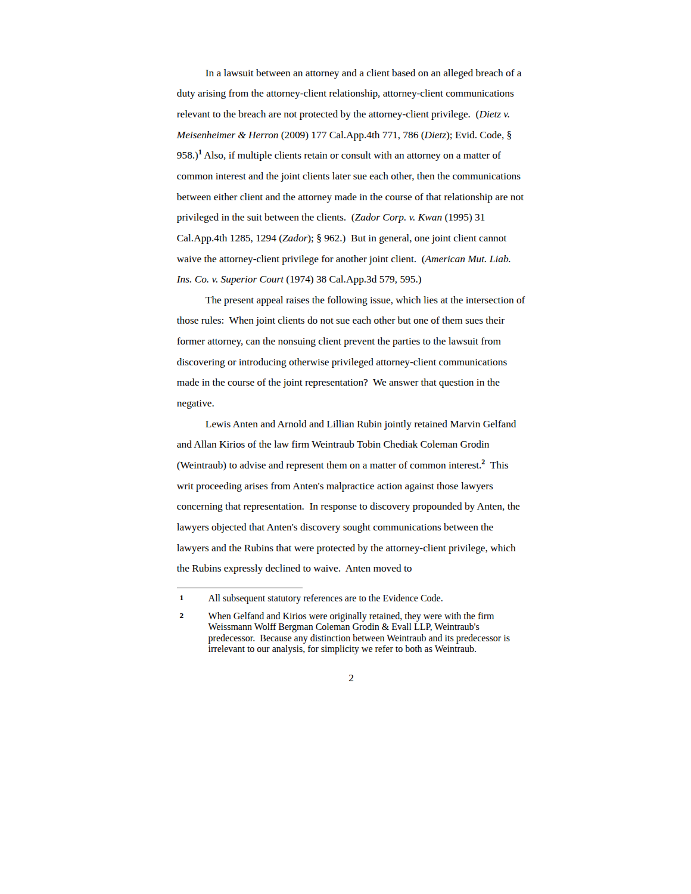In a lawsuit between an attorney and a client based on an alleged breach of a duty arising from the attorney-client relationship, attorney-client communications relevant to the breach are not protected by the attorney-client privilege. (Dietz v. Meisenheimer & Herron (2009) 177 Cal.App.4th 771, 786 (Dietz); Evid. Code, § 958.)1 Also, if multiple clients retain or consult with an attorney on a matter of common interest and the joint clients later sue each other, then the communications between either client and the attorney made in the course of that relationship are not privileged in the suit between the clients. (Zador Corp. v. Kwan (1995) 31 Cal.App.4th 1285, 1294 (Zador); § 962.) But in general, one joint client cannot waive the attorney-client privilege for another joint client. (American Mut. Liab. Ins. Co. v. Superior Court (1974) 38 Cal.App.3d 579, 595.)
The present appeal raises the following issue, which lies at the intersection of those rules: When joint clients do not sue each other but one of them sues their former attorney, can the nonsuing client prevent the parties to the lawsuit from discovering or introducing otherwise privileged attorney-client communications made in the course of the joint representation? We answer that question in the negative.
Lewis Anten and Arnold and Lillian Rubin jointly retained Marvin Gelfand and Allan Kirios of the law firm Weintraub Tobin Chediak Coleman Grodin (Weintraub) to advise and represent them on a matter of common interest.2 This writ proceeding arises from Anten's malpractice action against those lawyers concerning that representation. In response to discovery propounded by Anten, the lawyers objected that Anten's discovery sought communications between the lawyers and the Rubins that were protected by the attorney-client privilege, which the Rubins expressly declined to waive. Anten moved to
1
All subsequent statutory references are to the Evidence Code.
2
When Gelfand and Kirios were originally retained, they were with the firm Weissmann Wolff Bergman Coleman Grodin & Evall LLP, Weintraub's predecessor. Because any distinction between Weintraub and its predecessor is irrelevant to our analysis, for simplicity we refer to both as Weintraub.
2